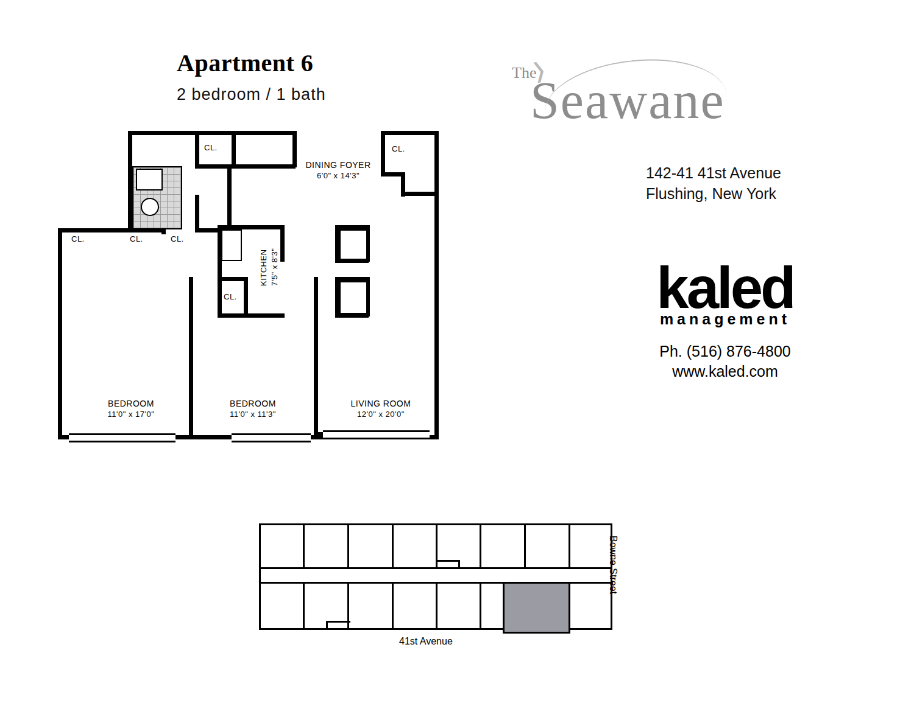Apartment 6
2 bedroom / 1 bath
❭ The
Seawane
142-41 41st Avenue
Flushing, New York
kaled
management
Ph. (516) 876-4800
www.kaled.com
CL.
CL.
CL.
CL.
CL.
CL.
DINING FOYER 6'0" x 14'3"
KITCHEN
7'5" x 8'3"
BEDROOM 11'0" x 17'0"
BEDROOM 11'0" x 11'3"
LIVING ROOM 12'0" x 20'0"
Bowne Street
41st Avenue